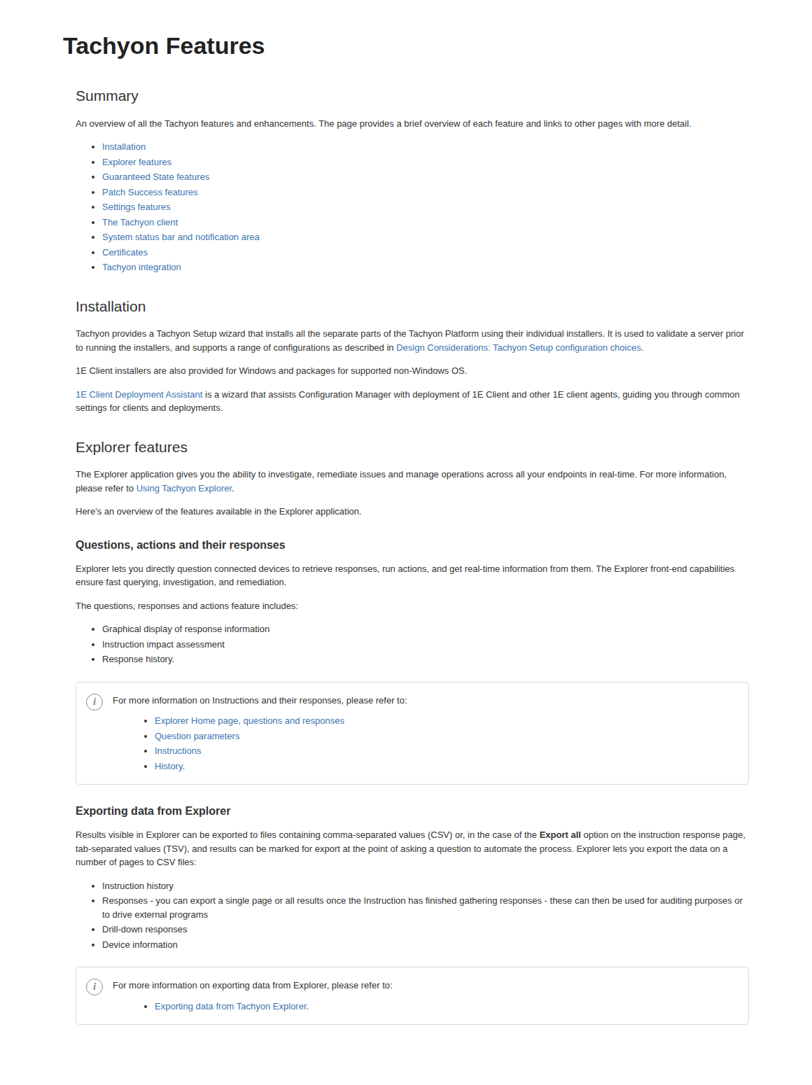Tachyon Features
Summary
An overview of all the Tachyon features and enhancements. The page provides a brief overview of each feature and links to other pages with more detail.
Installation
Explorer features
Guaranteed State features
Patch Success features
Settings features
The Tachyon client
System status bar and notification area
Certificates
Tachyon integration
Installation
Tachyon provides a Tachyon Setup wizard that installs all the separate parts of the Tachyon Platform using their individual installers. It is used to validate a server prior to running the installers, and supports a range of configurations as described in Design Considerations: Tachyon Setup configuration choices.
1E Client installers are also provided for Windows and packages for supported non-Windows OS.
1E Client Deployment Assistant is a wizard that assists Configuration Manager with deployment of 1E Client and other 1E client agents, guiding you through common settings for clients and deployments.
Explorer features
The Explorer application gives you the ability to investigate, remediate issues and manage operations across all your endpoints in real-time. For more information, please refer to Using Tachyon Explorer.
Here's an overview of the features available in the Explorer application.
Questions, actions and their responses
Explorer lets you directly question connected devices to retrieve responses, run actions, and get real-time information from them. The Explorer front-end capabilities ensure fast querying, investigation, and remediation.
The questions, responses and actions feature includes:
Graphical display of response information
Instruction impact assessment
Response history.
i
For more information on Instructions and their responses, please refer to:
Explorer Home page, questions and responses
Question parameters
Instructions
History.
Exporting data from Explorer
Results visible in Explorer can be exported to files containing comma-separated values (CSV) or, in the case of the Export all option on the instruction response page, tab-separated values (TSV), and results can be marked for export at the point of asking a question to automate the process. Explorer lets you export the data on a number of pages to CSV files:
Instruction history
Responses - you can export a single page or all results once the Instruction has finished gathering responses - these can then be used for auditing purposes or to drive external programs
Drill-down responses
Device information
i
For more information on exporting data from Explorer, please refer to:
Exporting data from Tachyon Explorer.